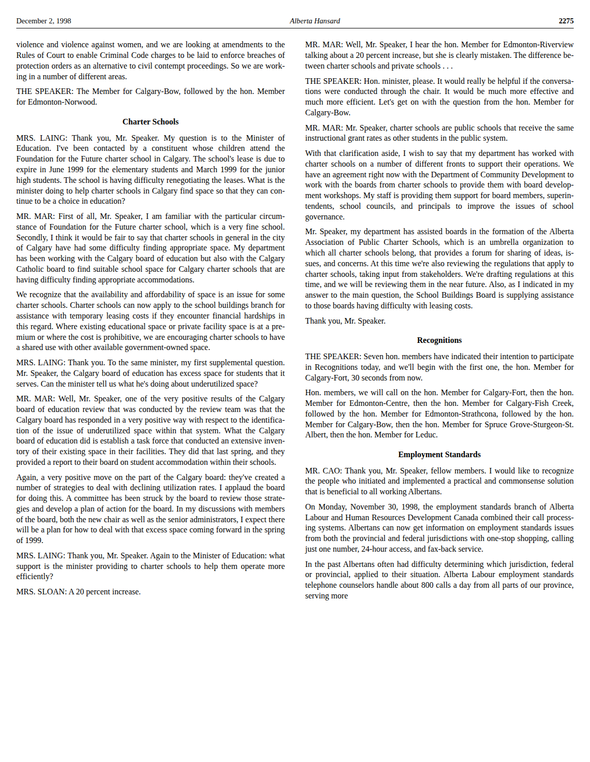December 2, 1998
Alberta Hansard
2275
violence and violence against women, and we are looking at amendments to the Rules of Court to enable Criminal Code charges to be laid to enforce breaches of protection orders as an alternative to civil contempt proceedings. So we are working in a number of different areas.
THE SPEAKER: The Member for Calgary-Bow, followed by the hon. Member for Edmonton-Norwood.
Charter Schools
MRS. LAING: Thank you, Mr. Speaker. My question is to the Minister of Education. I've been contacted by a constituent whose children attend the Foundation for the Future charter school in Calgary. The school's lease is due to expire in June 1999 for the elementary students and March 1999 for the junior high students. The school is having difficulty renegotiating the leases. What is the minister doing to help charter schools in Calgary find space so that they can continue to be a choice in education?
MR. MAR: First of all, Mr. Speaker, I am familiar with the particular circumstance of Foundation for the Future charter school, which is a very fine school. Secondly, I think it would be fair to say that charter schools in general in the city of Calgary have had some difficulty finding appropriate space. My department has been working with the Calgary board of education but also with the Calgary Catholic board to find suitable school space for Calgary charter schools that are having difficulty finding appropriate accommodations.
We recognize that the availability and affordability of space is an issue for some charter schools. Charter schools can now apply to the school buildings branch for assistance with temporary leasing costs if they encounter financial hardships in this regard. Where existing educational space or private facility space is at a premium or where the cost is prohibitive, we are encouraging charter schools to have a shared use with other available government-owned space.
MRS. LAING: Thank you. To the same minister, my first supplemental question. Mr. Speaker, the Calgary board of education has excess space for students that it serves. Can the minister tell us what he's doing about underutilized space?
MR. MAR: Well, Mr. Speaker, one of the very positive results of the Calgary board of education review that was conducted by the review team was that the Calgary board has responded in a very positive way with respect to the identification of the issue of underutilized space within that system. What the Calgary board of education did is establish a task force that conducted an extensive inventory of their existing space in their facilities. They did that last spring, and they provided a report to their board on student accommodation within their schools.
Again, a very positive move on the part of the Calgary board: they've created a number of strategies to deal with declining utilization rates. I applaud the board for doing this. A committee has been struck by the board to review those strategies and develop a plan of action for the board. In my discussions with members of the board, both the new chair as well as the senior administrators, I expect there will be a plan for how to deal with that excess space coming forward in the spring of 1999.
MRS. LAING: Thank you, Mr. Speaker. Again to the Minister of Education: what support is the minister providing to charter schools to help them operate more efficiently?
MRS. SLOAN: A 20 percent increase.
MR. MAR: Well, Mr. Speaker, I hear the hon. Member for Edmonton-Riverview talking about a 20 percent increase, but she is clearly mistaken. The difference between charter schools and private schools . . .
THE SPEAKER: Hon. minister, please. It would really be helpful if the conversations were conducted through the chair. It would be much more effective and much more efficient. Let's get on with the question from the hon. Member for Calgary-Bow.
MR. MAR: Mr. Speaker, charter schools are public schools that receive the same instructional grant rates as other students in the public system.
With that clarification aside, I wish to say that my department has worked with charter schools on a number of different fronts to support their operations. We have an agreement right now with the Department of Community Development to work with the boards from charter schools to provide them with board development workshops. My staff is providing them support for board members, superintendents, school councils, and principals to improve the issues of school governance.
Mr. Speaker, my department has assisted boards in the formation of the Alberta Association of Public Charter Schools, which is an umbrella organization to which all charter schools belong, that provides a forum for sharing of ideas, issues, and concerns. At this time we're also reviewing the regulations that apply to charter schools, taking input from stakeholders. We're drafting regulations at this time, and we will be reviewing them in the near future. Also, as I indicated in my answer to the main question, the School Buildings Board is supplying assistance to those boards having difficulty with leasing costs.
Thank you, Mr. Speaker.
Recognitions
THE SPEAKER: Seven hon. members have indicated their intention to participate in Recognitions today, and we'll begin with the first one, the hon. Member for Calgary-Fort, 30 seconds from now.
Hon. members, we will call on the hon. Member for Calgary-Fort, then the hon. Member for Edmonton-Centre, then the hon. Member for Calgary-Fish Creek, followed by the hon. Member for Edmonton-Strathcona, followed by the hon. Member for Calgary-Bow, then the hon. Member for Spruce Grove-Sturgeon-St. Albert, then the hon. Member for Leduc.
Employment Standards
MR. CAO: Thank you, Mr. Speaker, fellow members. I would like to recognize the people who initiated and implemented a practical and commonsense solution that is beneficial to all working Albertans.
On Monday, November 30, 1998, the employment standards branch of Alberta Labour and Human Resources Development Canada combined their call processing systems. Albertans can now get information on employment standards issues from both the provincial and federal jurisdictions with one-stop shopping, calling just one number, 24-hour access, and fax-back service.
In the past Albertans often had difficulty determining which jurisdiction, federal or provincial, applied to their situation. Alberta Labour employment standards telephone counselors handle about 800 calls a day from all parts of our province, serving more